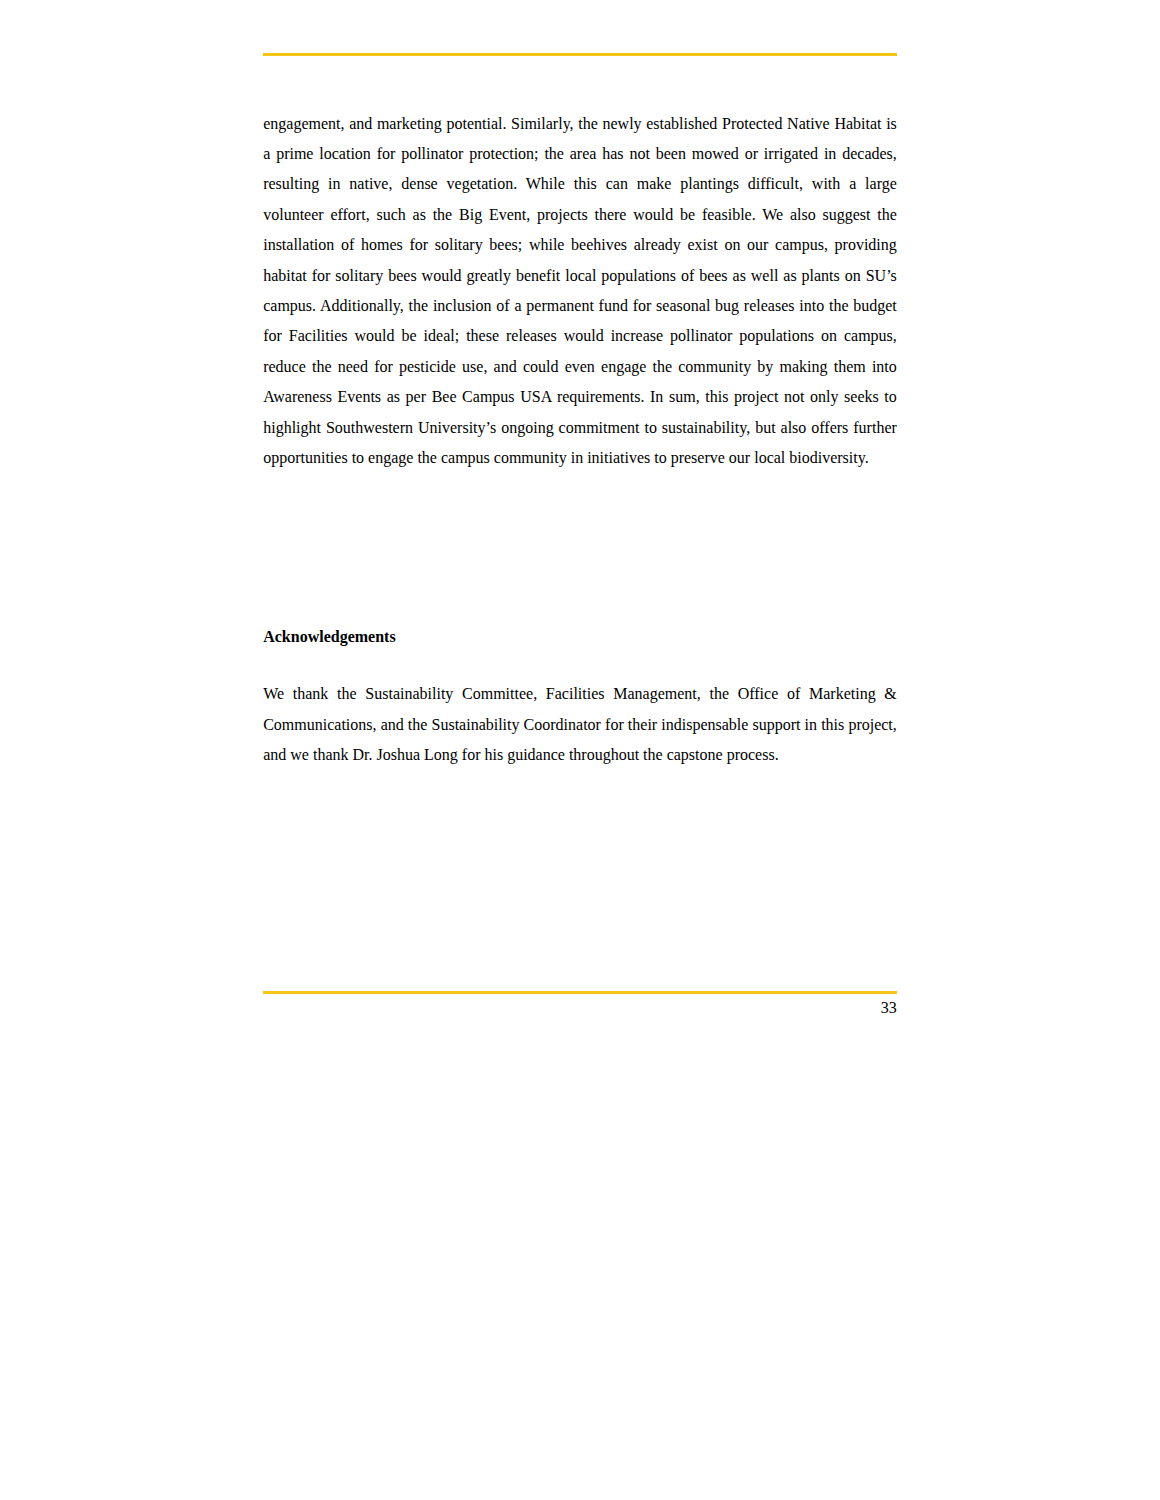engagement, and marketing potential. Similarly, the newly established Protected Native Habitat is a prime location for pollinator protection; the area has not been mowed or irrigated in decades, resulting in native, dense vegetation. While this can make plantings difficult, with a large volunteer effort, such as the Big Event, projects there would be feasible. We also suggest the installation of homes for solitary bees; while beehives already exist on our campus, providing habitat for solitary bees would greatly benefit local populations of bees as well as plants on SU’s campus. Additionally, the inclusion of a permanent fund for seasonal bug releases into the budget for Facilities would be ideal; these releases would increase pollinator populations on campus, reduce the need for pesticide use, and could even engage the community by making them into Awareness Events as per Bee Campus USA requirements. In sum, this project not only seeks to highlight Southwestern University’s ongoing commitment to sustainability, but also offers further opportunities to engage the campus community in initiatives to preserve our local biodiversity.
Acknowledgements
We thank the Sustainability Committee, Facilities Management, the Office of Marketing & Communications, and the Sustainability Coordinator for their indispensable support in this project, and we thank Dr. Joshua Long for his guidance throughout the capstone process.
33